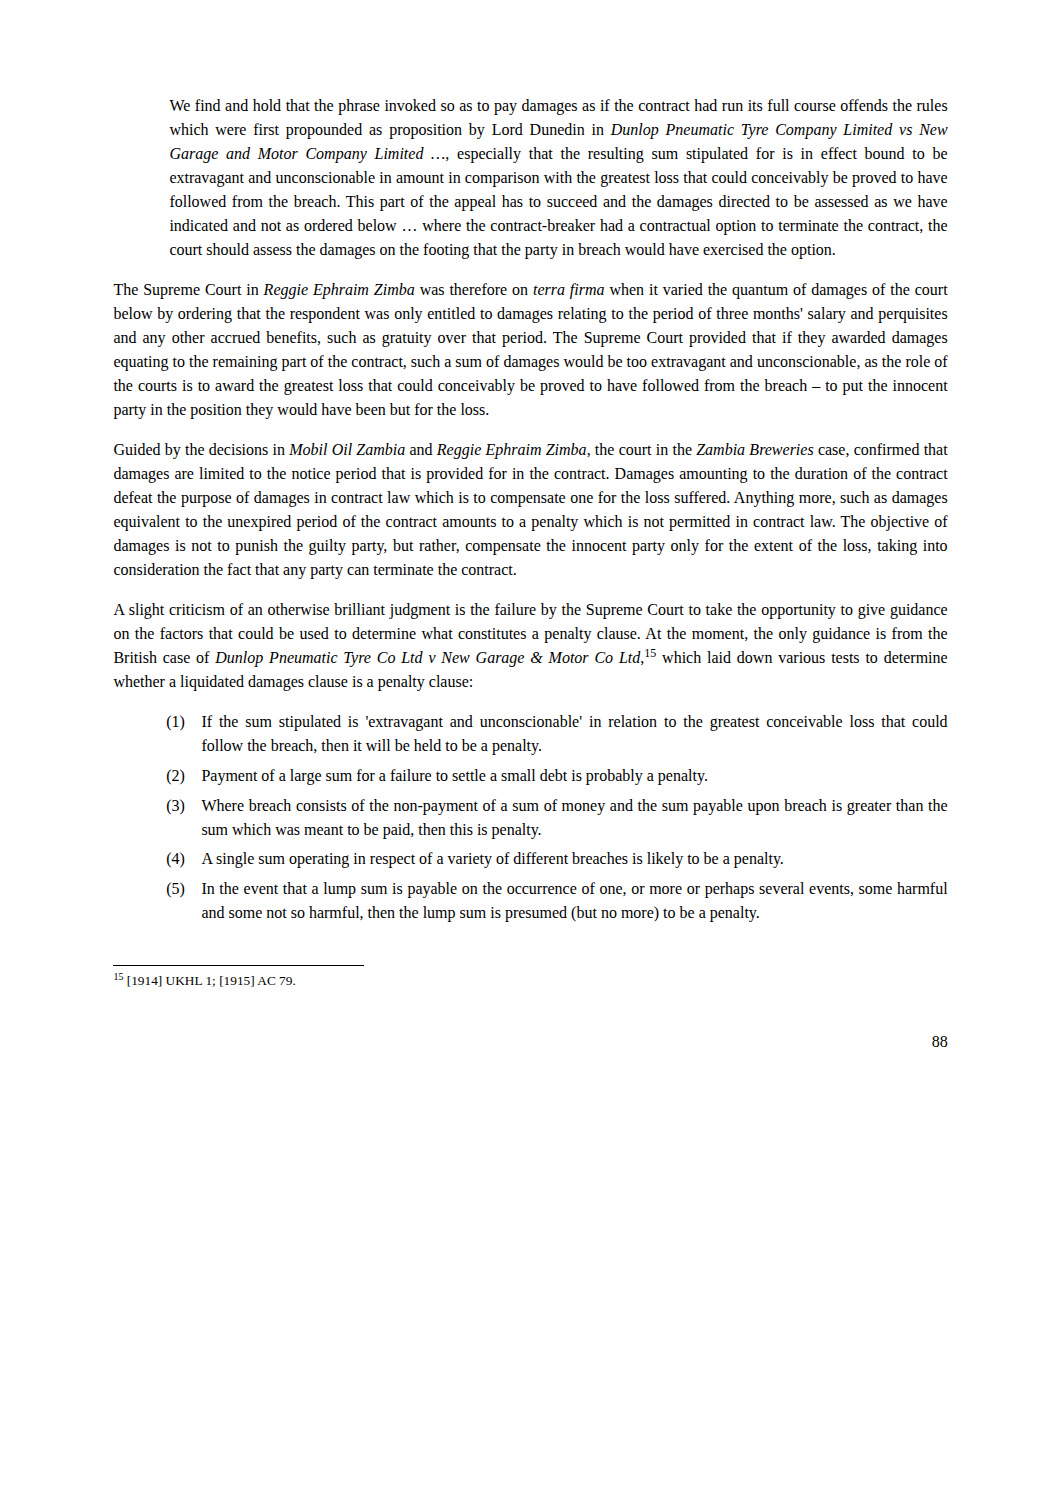We find and hold that the phrase invoked so as to pay damages as if the contract had run its full course offends the rules which were first propounded as proposition by Lord Dunedin in Dunlop Pneumatic Tyre Company Limited vs New Garage and Motor Company Limited …, especially that the resulting sum stipulated for is in effect bound to be extravagant and unconscionable in amount in comparison with the greatest loss that could conceivably be proved to have followed from the breach. This part of the appeal has to succeed and the damages directed to be assessed as we have indicated and not as ordered below … where the contract-breaker had a contractual option to terminate the contract, the court should assess the damages on the footing that the party in breach would have exercised the option.
The Supreme Court in Reggie Ephraim Zimba was therefore on terra firma when it varied the quantum of damages of the court below by ordering that the respondent was only entitled to damages relating to the period of three months' salary and perquisites and any other accrued benefits, such as gratuity over that period. The Supreme Court provided that if they awarded damages equating to the remaining part of the contract, such a sum of damages would be too extravagant and unconscionable, as the role of the courts is to award the greatest loss that could conceivably be proved to have followed from the breach – to put the innocent party in the position they would have been but for the loss.
Guided by the decisions in Mobil Oil Zambia and Reggie Ephraim Zimba, the court in the Zambia Breweries case, confirmed that damages are limited to the notice period that is provided for in the contract. Damages amounting to the duration of the contract defeat the purpose of damages in contract law which is to compensate one for the loss suffered. Anything more, such as damages equivalent to the unexpired period of the contract amounts to a penalty which is not permitted in contract law. The objective of damages is not to punish the guilty party, but rather, compensate the innocent party only for the extent of the loss, taking into consideration the fact that any party can terminate the contract.
A slight criticism of an otherwise brilliant judgment is the failure by the Supreme Court to take the opportunity to give guidance on the factors that could be used to determine what constitutes a penalty clause. At the moment, the only guidance is from the British case of Dunlop Pneumatic Tyre Co Ltd v New Garage & Motor Co Ltd,15 which laid down various tests to determine whether a liquidated damages clause is a penalty clause:
If the sum stipulated is 'extravagant and unconscionable' in relation to the greatest conceivable loss that could follow the breach, then it will be held to be a penalty.
Payment of a large sum for a failure to settle a small debt is probably a penalty.
Where breach consists of the non-payment of a sum of money and the sum payable upon breach is greater than the sum which was meant to be paid, then this is penalty.
A single sum operating in respect of a variety of different breaches is likely to be a penalty.
In the event that a lump sum is payable on the occurrence of one, or more or perhaps several events, some harmful and some not so harmful, then the lump sum is presumed (but no more) to be a penalty.
15 [1914] UKHL 1; [1915] AC 79.
88